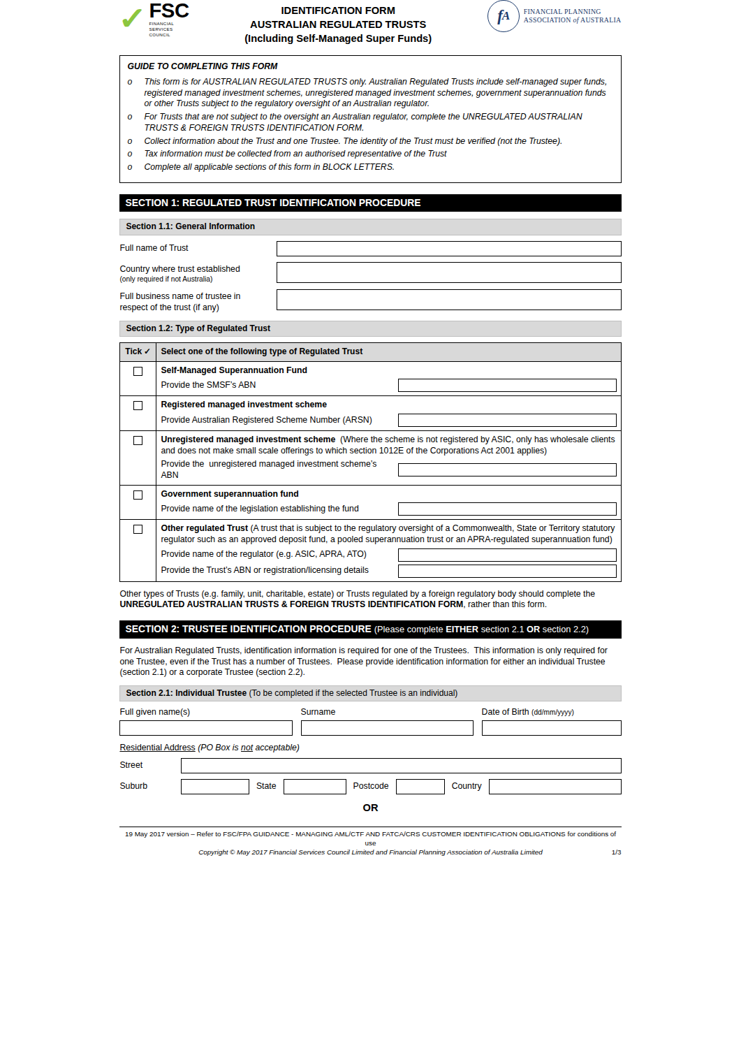✓ FSC FINANCIAL
SERVICES
COUNCIL
IDENTIFICATION FORM
AUSTRALIAN REGULATED TRUSTS
(Including Self-Managed Super Funds)
fA FINANCIAL PLANNING ASSOCIATION of AUSTRALIA
GUIDE TO COMPLETING THIS FORM
o This form is for AUSTRALIAN REGULATED TRUSTS only. Australian Regulated Trusts include self-managed super funds, registered managed investment schemes, unregistered managed investment schemes, government superannuation funds or other Trusts subject to the regulatory oversight of an Australian regulator.
o For Trusts that are not subject to the oversight an Australian regulator, complete the UNREGULATED AUSTRALIAN TRUSTS & FOREIGN TRUSTS IDENTIFICATION FORM.
o Collect information about the Trust and one Trustee. The identity of the Trust must be verified (not the Trustee).
o Tax information must be collected from an authorised representative of the Trust
o Complete all applicable sections of this form in BLOCK LETTERS.
SECTION 1: REGULATED TRUST IDENTIFICATION PROCEDURE
Section 1.1: General Information
Full name of Trust
Country where trust established
(only required if not Australia)
Full business name of trustee in
respect of the trust (if any)
Section 1.2: Type of Regulated Trust
| Tick ✓ | Select one of the following type of Regulated Trust |
| --- | --- |
| | Self-Managed Superannuation Fund Provide the SMSF’s ABN |
| | Registered managed investment scheme Provide Australian Registered Scheme Number (ARSN) |
| | Unregistered managed investment scheme (Where the scheme is not registered by ASIC, only has wholesale clients and does not make small scale offerings to which section 1012E of the Corporations Act 2001 applies) Provide the unregistered managed investment scheme’s ABN |
| | Government superannuation fund Provide name of the legislation establishing the fund |
| | Other regulated Trust (A trust that is subject to the regulatory oversight of a Commonwealth, State or Territory statutory regulator such as an approved deposit fund, a pooled superannuation trust or an APRA-regulated superannuation fund) Provide name of the regulator (e.g. ASIC, APRA, ATO) Provide the Trust’s ABN or registration/licensing details |
Other types of Trusts (e.g. family, unit, charitable, estate) or Trusts regulated by a foreign regulatory body should complete the UNREGULATED AUSTRALIAN TRUSTS & FOREIGN TRUSTS IDENTIFICATION FORM, rather than this form.
SECTION 2: TRUSTEE IDENTIFICATION PROCEDURE (Please complete EITHER section 2.1 OR section 2.2)
For Australian Regulated Trusts, identification information is required for one of the Trustees. This information is only required for one Trustee, even if the Trust has a number of Trustees. Please provide identification information for either an individual Trustee (section 2.1) or a corporate Trustee (section 2.2).
Section 2.1: Individual Trustee (To be completed if the selected Trustee is an individual)
Full given name(s)
Surname
Date of Birth (dd/mm/yyyy)
Residential Address (PO Box is not acceptable)
Street
Suburb
State
Postcode
Country
OR
19 May 2017 version – Refer to FSC/FPA GUIDANCE - MANAGING AML/CTF AND FATCA/CRS CUSTOMER IDENTIFICATION OBLIGATIONS for conditions of use
Copyright © May 2017 Financial Services Council Limited and Financial Planning Association of Australia Limited
1/3